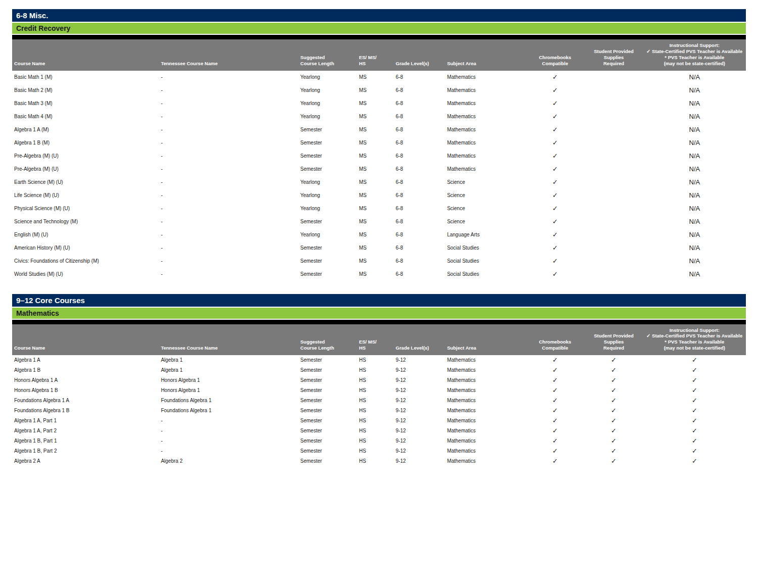6-8 Misc.
Credit Recovery
| Course Name | Tennessee Course Name | Suggested Course Length | ES/ MS/ HS | Grade Level(s) | Subject Area | Chromebooks Compatible | Student Provided Supplies Required | Instructional Support: ✓ State-Certified PVS Teacher is Available * PVS Teacher is Available (may not be state-certified) |
| --- | --- | --- | --- | --- | --- | --- | --- | --- |
| Basic Math 1 (M) | - | Yearlong | MS | 6-8 | Mathematics | ✓ | | N/A |
| Basic Math 2 (M) | - | Yearlong | MS | 6-8 | Mathematics | ✓ | | N/A |
| Basic Math 3 (M) | - | Yearlong | MS | 6-8 | Mathematics | ✓ | | N/A |
| Basic Math 4 (M) | - | Yearlong | MS | 6-8 | Mathematics | ✓ | | N/A |
| Algebra 1 A (M) | - | Semester | MS | 6-8 | Mathematics | ✓ | | N/A |
| Algebra 1 B (M) | - | Semester | MS | 6-8 | Mathematics | ✓ | | N/A |
| Pre-Algebra (M) (U) | - | Semester | MS | 6-8 | Mathematics | ✓ | | N/A |
| Pre-Algebra (M) (U) | - | Semester | MS | 6-8 | Mathematics | ✓ | | N/A |
| Earth Science (M) (U) | - | Yearlong | MS | 6-8 | Science | ✓ | | N/A |
| Life Science (M) (U) | - | Yearlong | MS | 6-8 | Science | ✓ | | N/A |
| Physical Science (M) (U) | - | Yearlong | MS | 6-8 | Science | ✓ | | N/A |
| Science and Technology (M) | - | Semester | MS | 6-8 | Science | ✓ | | N/A |
| English (M) (U) | - | Yearlong | MS | 6-8 | Language Arts | ✓ | | N/A |
| American History (M) (U) | - | Semester | MS | 6-8 | Social Studies | ✓ | | N/A |
| Civics: Foundations of Citizenship (M) | - | Semester | MS | 6-8 | Social Studies | ✓ | | N/A |
| World Studies (M) (U) | - | Semester | MS | 6-8 | Social Studies | ✓ | | N/A |
9–12 Core Courses
Mathematics
| Course Name | Tennessee Course Name | Suggested Course Length | ES/ MS/ HS | Grade Level(s) | Subject Area | Chromebooks Compatible | Student Provided Supplies Required | Instructional Support: ✓ State-Certified PVS Teacher is Available * PVS Teacher is Available (may not be state-certified) |
| --- | --- | --- | --- | --- | --- | --- | --- | --- |
| Algebra 1 A | Algebra 1 | Semester | HS | 9-12 | Mathematics | ✓ | ✓ | ✓ |
| Algebra 1 B | Algebra 1 | Semester | HS | 9-12 | Mathematics | ✓ | ✓ | ✓ |
| Honors Algebra 1 A | Honors Algebra 1 | Semester | HS | 9-12 | Mathematics | ✓ | ✓ | ✓ |
| Honors Algebra 1 B | Honors Algebra 1 | Semester | HS | 9-12 | Mathematics | ✓ | ✓ | ✓ |
| Foundations Algebra 1 A | Foundations Algebra 1 | Semester | HS | 9-12 | Mathematics | ✓ | ✓ | ✓ |
| Foundations Algebra 1 B | Foundations Algebra 1 | Semester | HS | 9-12 | Mathematics | ✓ | ✓ | ✓ |
| Algebra 1 A, Part 1 | - | Semester | HS | 9-12 | Mathematics | ✓ | ✓ | ✓ |
| Algebra 1 A, Part 2 | - | Semester | HS | 9-12 | Mathematics | ✓ | ✓ | ✓ |
| Algebra 1 B, Part 1 | - | Semester | HS | 9-12 | Mathematics | ✓ | ✓ | ✓ |
| Algebra 1 B, Part 2 | - | Semester | HS | 9-12 | Mathematics | ✓ | ✓ | ✓ |
| Algebra 2 A | Algebra 2 | Semester | HS | 9-12 | Mathematics | ✓ | ✓ | ✓ |